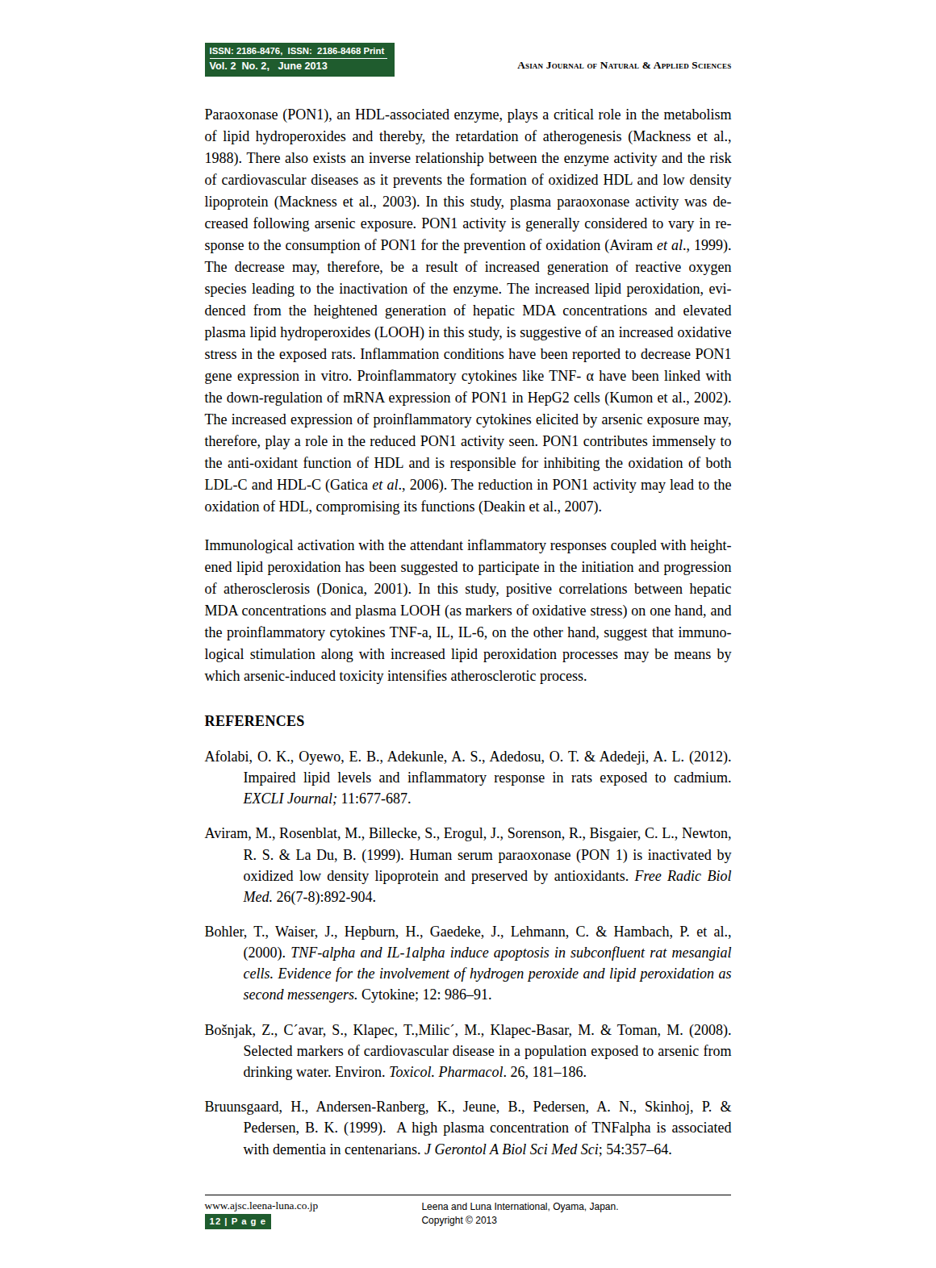ISSN: 2186-8476, ISSN: 2186-8468 Print Vol. 2 No. 2, June 2013
Asian Journal of Natural & Applied Sciences
Paraoxonase (PON1), an HDL-associated enzyme, plays a critical role in the metabolism of lipid hydroperoxides and thereby, the retardation of atherogenesis (Mackness et al., 1988). There also exists an inverse relationship between the enzyme activity and the risk of cardiovascular diseases as it prevents the formation of oxidized HDL and low density lipoprotein (Mackness et al., 2003). In this study, plasma paraoxonase activity was decreased following arsenic exposure. PON1 activity is generally considered to vary in response to the consumption of PON1 for the prevention of oxidation (Aviram et al., 1999). The decrease may, therefore, be a result of increased generation of reactive oxygen species leading to the inactivation of the enzyme. The increased lipid peroxidation, evidenced from the heightened generation of hepatic MDA concentrations and elevated plasma lipid hydroperoxides (LOOH) in this study, is suggestive of an increased oxidative stress in the exposed rats. Inflammation conditions have been reported to decrease PON1 gene expression in vitro. Proinflammatory cytokines like TNF- α have been linked with the down-regulation of mRNA expression of PON1 in HepG2 cells (Kumon et al., 2002). The increased expression of proinflammatory cytokines elicited by arsenic exposure may, therefore, play a role in the reduced PON1 activity seen. PON1 contributes immensely to the anti-oxidant function of HDL and is responsible for inhibiting the oxidation of both LDL-C and HDL-C (Gatica et al., 2006). The reduction in PON1 activity may lead to the oxidation of HDL, compromising its functions (Deakin et al., 2007).
Immunological activation with the attendant inflammatory responses coupled with heightened lipid peroxidation has been suggested to participate in the initiation and progression of atherosclerosis (Donica, 2001). In this study, positive correlations between hepatic MDA concentrations and plasma LOOH (as markers of oxidative stress) on one hand, and the proinflammatory cytokines TNF-a, IL, IL-6, on the other hand, suggest that immunological stimulation along with increased lipid peroxidation processes may be means by which arsenic-induced toxicity intensifies atherosclerotic process.
REFERENCES
Afolabi, O. K., Oyewo, E. B., Adekunle, A. S., Adedosu, O. T. & Adedeji, A. L. (2012). Impaired lipid levels and inflammatory response in rats exposed to cadmium. EXCLI Journal; 11:677-687.
Aviram, M., Rosenblat, M., Billecke, S., Erogul, J., Sorenson, R., Bisgaier, C. L., Newton, R. S. & La Du, B. (1999). Human serum paraoxonase (PON 1) is inactivated by oxidized low density lipoprotein and preserved by antioxidants. Free Radic Biol Med. 26(7-8):892-904.
Bohler, T., Waiser, J., Hepburn, H., Gaedeke, J., Lehmann, C. & Hambach, P. et al., (2000). TNF-alpha and IL-1alpha induce apoptosis in subconfluent rat mesangial cells. Evidence for the involvement of hydrogen peroxide and lipid peroxidation as second messengers. Cytokine; 12: 986–91.
Bošnjak, Z., C´avar, S., Klapec, T.,Milic´, M., Klapec-Basar, M. & Toman, M. (2008). Selected markers of cardiovascular disease in a population exposed to arsenic from drinking water. Environ. Toxicol. Pharmacol. 26, 181–186.
Bruunsgaard, H., Andersen-Ranberg, K., Jeune, B., Pedersen, A. N., Skinhoj, P. & Pedersen, B. K. (1999). A high plasma concentration of TNFalpha is associated with dementia in centenarians. J Gerontol A Biol Sci Med Sci; 54:357–64.
www.ajsc.leena-luna.co.jp 12 | P a g e
Leena and Luna International, Oyama, Japan.
Copyright © 2013